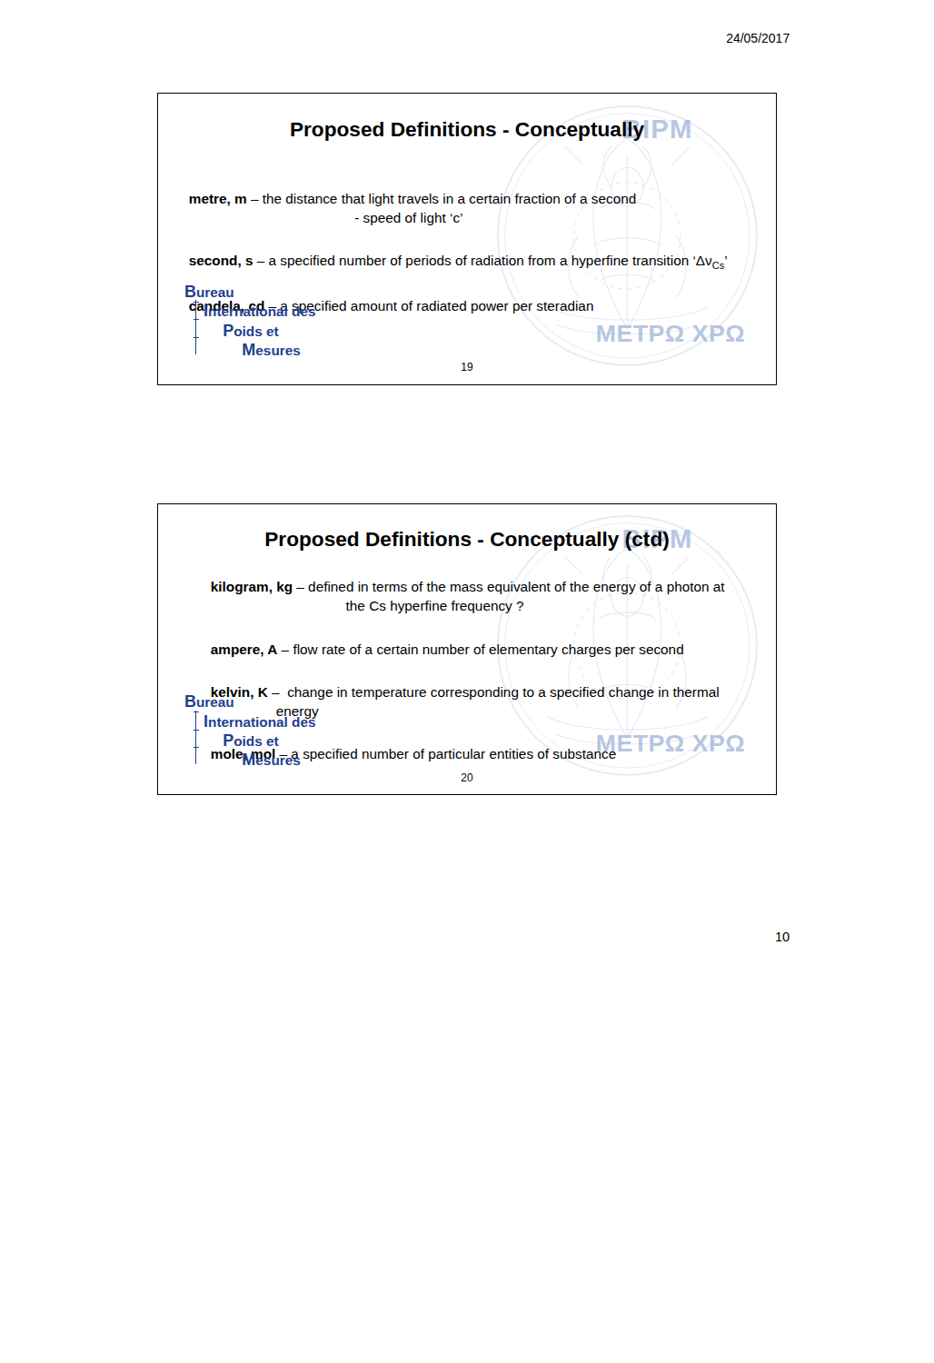24/05/2017
BIPM
ΜΕΤΡΩ ΧΡΩ
Proposed Definitions - Conceptually
metre, m – the distance that light travels in a certain fraction of a second - speed of light ‘c’
second, s – a specified number of periods of radiation from a hyperfine transition ‘ΔνCs’
candela, cd – a specified amount of radiated power per steradian
Bureau
International des
Poids et
Mesures
19
BIPM
ΜΕΤΡΩ ΧΡΩ
Proposed Definitions - Conceptually (ctd)
kilogram, kg – defined in terms of the mass equivalent of the energy of a photon at the Cs hyperfine frequency ?
ampere, A – flow rate of a certain number of elementary charges per second
kelvin, K – change in temperature corresponding to a specified change in thermal energy
mole, mol – a specified number of particular entities of substance
Bureau
International des
Poids et
Mesures
20
10